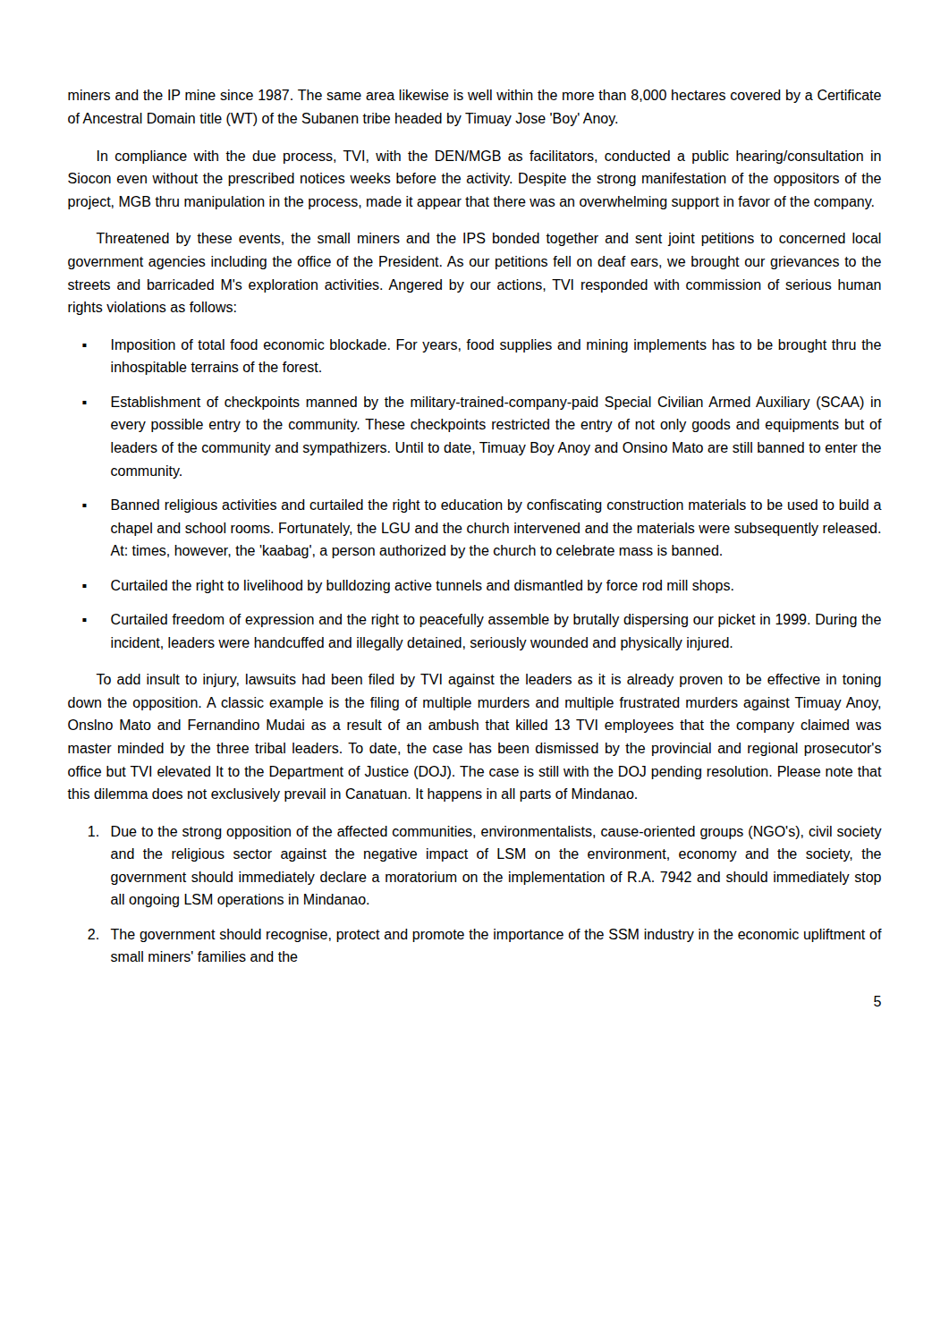miners and the IP mine since 1987. The same area likewise is well within the more than 8,000 hectares covered by a Certificate of Ancestral Domain title (WT) of the Subanen tribe headed by Timuay Jose 'Boy' Anoy.
In compliance with the due process, TVI, with the DEN/MGB as facilitators, conducted a public hearing/consultation in Siocon even without the prescribed notices weeks before the activity. Despite the strong manifestation of the oppositors of the project, MGB thru manipulation in the process, made it appear that there was an overwhelming support in favor of the company.
Threatened by these events, the small miners and the IPS bonded together and sent joint petitions to concerned local government agencies including the office of the President. As our petitions fell on deaf ears, we brought our grievances to the streets and barricaded M's exploration activities. Angered by our actions, TVI responded with commission of serious human rights violations as follows:
Imposition of total food economic blockade. For years, food supplies and mining implements has to be brought thru the inhospitable terrains of the forest.
Establishment of checkpoints manned by the military-trained-company-paid Special Civilian Armed Auxiliary (SCAA) in every possible entry to the community. These checkpoints restricted the entry of not only goods and equipments but of leaders of the community and sympathizers. Until to date, Timuay Boy Anoy and Onsino Mato are still banned to enter the community.
Banned religious activities and curtailed the right to education by confiscating construction materials to be used to build a chapel and school rooms. Fortunately, the LGU and the church intervened and the materials were subsequently released. At: times, however, the 'kaabag', a person authorized by the church to celebrate mass is banned.
Curtailed the right to livelihood by bulldozing active tunnels and dismantled by force rod mill shops.
Curtailed freedom of expression and the right to peacefully assemble by brutally dispersing our picket in 1999. During the incident, leaders were handcuffed and illegally detained, seriously wounded and physically injured.
To add insult to injury, lawsuits had been filed by TVI against the leaders as it is already proven to be effective in toning down the opposition. A classic example is the filing of multiple murders and multiple frustrated murders against Timuay Anoy, Onslno Mato and Fernandino Mudai as a result of an ambush that killed 13 TVI employees that the company claimed was master minded by the three tribal leaders. To date, the case has been dismissed by the provincial and regional prosecutor's office but TVI elevated It to the Department of Justice (DOJ). The case is still with the DOJ pending resolution. Please note that this dilemma does not exclusively prevail in Canatuan. It happens in all parts of Mindanao.
Due to the strong opposition of the affected communities, environmentalists, cause-oriented groups (NGO's), civil society and the religious sector against the negative impact of LSM on the environment, economy and the society, the government should immediately declare a moratorium on the implementation of R.A. 7942 and should immediately stop all ongoing LSM operations in Mindanao.
The government should recognise, protect and promote the importance of the SSM industry in the economic upliftment of small miners' families and the
5